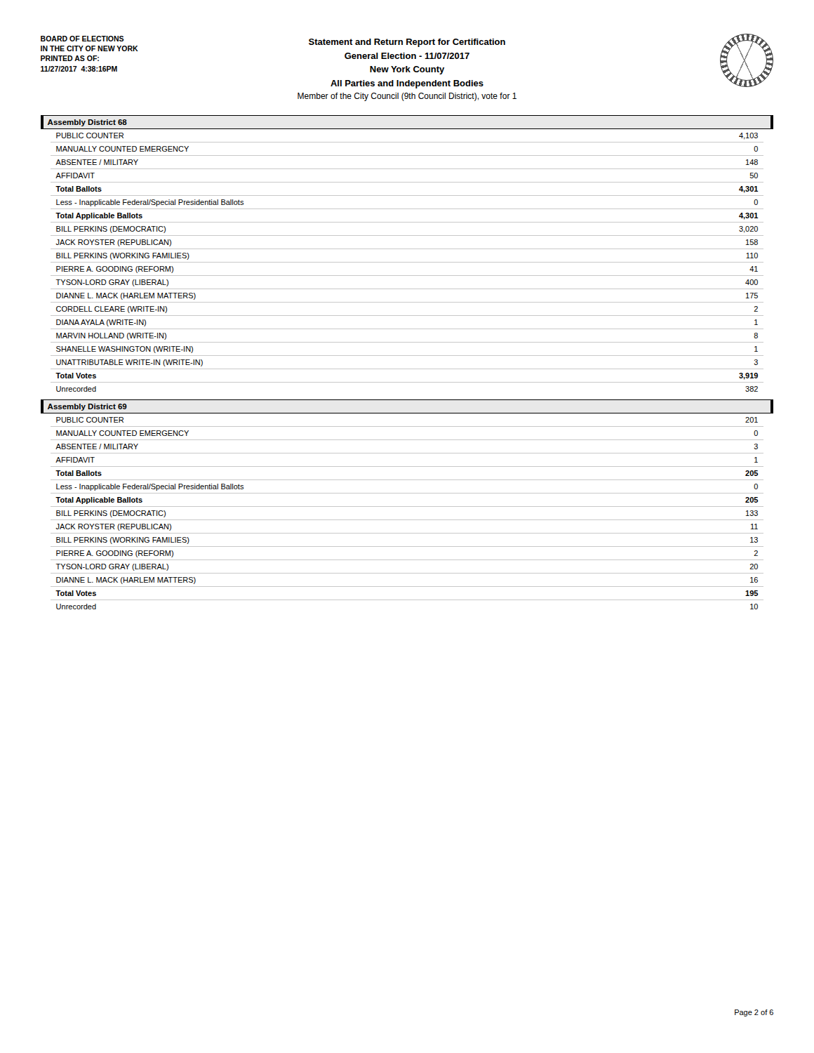BOARD OF ELECTIONS
IN THE CITY OF NEW YORK
PRINTED AS OF:
11/27/2017 4:38:16PM
Statement and Return Report for Certification
General Election - 11/07/2017
New York County
All Parties and Independent Bodies
Member of the City Council (9th Council District), vote for 1
Assembly District 68
| PUBLIC COUNTER | 4,103 |
| MANUALLY COUNTED EMERGENCY | 0 |
| ABSENTEE / MILITARY | 148 |
| AFFIDAVIT | 50 |
| Total Ballots | 4,301 |
| Less - Inapplicable Federal/Special Presidential Ballots | 0 |
| Total Applicable Ballots | 4,301 |
| BILL PERKINS (DEMOCRATIC) | 3,020 |
| JACK ROYSTER (REPUBLICAN) | 158 |
| BILL PERKINS (WORKING FAMILIES) | 110 |
| PIERRE A. GOODING (REFORM) | 41 |
| TYSON-LORD GRAY (LIBERAL) | 400 |
| DIANNE L. MACK (HARLEM MATTERS) | 175 |
| CORDELL CLEARE (WRITE-IN) | 2 |
| DIANA AYALA (WRITE-IN) | 1 |
| MARVIN HOLLAND (WRITE-IN) | 8 |
| SHANELLE WASHINGTON (WRITE-IN) | 1 |
| UNATTRIBUTABLE WRITE-IN (WRITE-IN) | 3 |
| Total Votes | 3,919 |
| Unrecorded | 382 |
Assembly District 69
| PUBLIC COUNTER | 201 |
| MANUALLY COUNTED EMERGENCY | 0 |
| ABSENTEE / MILITARY | 3 |
| AFFIDAVIT | 1 |
| Total Ballots | 205 |
| Less - Inapplicable Federal/Special Presidential Ballots | 0 |
| Total Applicable Ballots | 205 |
| BILL PERKINS (DEMOCRATIC) | 133 |
| JACK ROYSTER (REPUBLICAN) | 11 |
| BILL PERKINS (WORKING FAMILIES) | 13 |
| PIERRE A. GOODING (REFORM) | 2 |
| TYSON-LORD GRAY (LIBERAL) | 20 |
| DIANNE L. MACK (HARLEM MATTERS) | 16 |
| Total Votes | 195 |
| Unrecorded | 10 |
Page 2 of 6